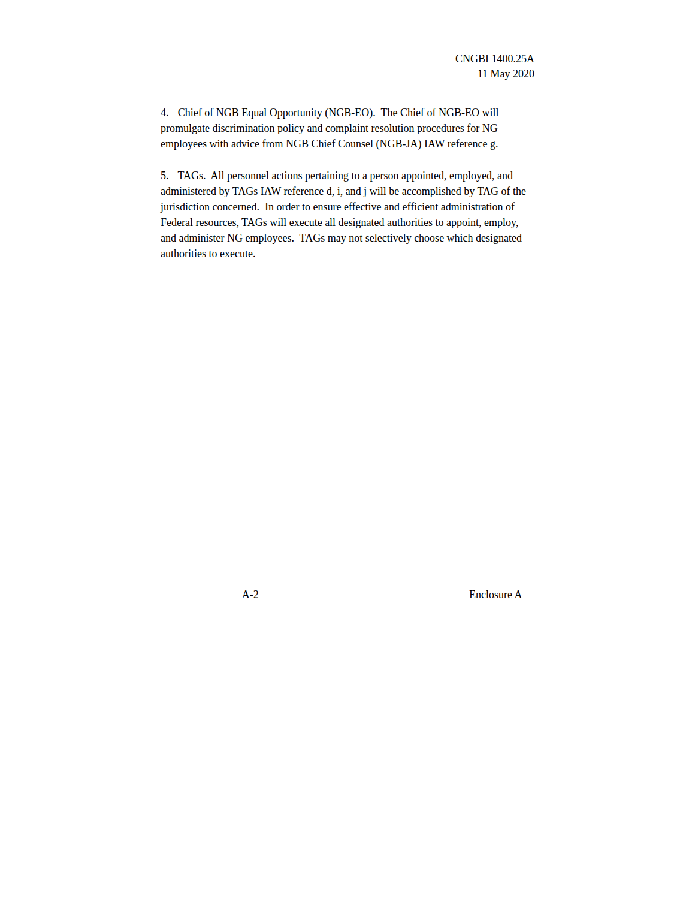CNGBI 1400.25A
11 May 2020
4. Chief of NGB Equal Opportunity (NGB-EO). The Chief of NGB-EO will promulgate discrimination policy and complaint resolution procedures for NG employees with advice from NGB Chief Counsel (NGB-JA) IAW reference g.
5. TAGs. All personnel actions pertaining to a person appointed, employed, and administered by TAGs IAW reference d, i, and j will be accomplished by TAG of the jurisdiction concerned. In order to ensure effective and efficient administration of Federal resources, TAGs will execute all designated authorities to appoint, employ, and administer NG employees. TAGs may not selectively choose which designated authorities to execute.
A-2 Enclosure A